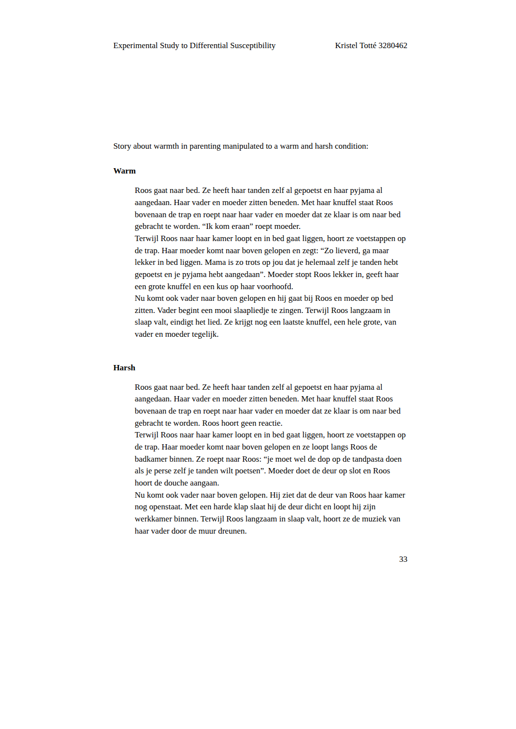Experimental Study to Differential Susceptibility
Kristel Totté 3280462
Story about warmth in parenting manipulated to a warm and harsh condition:
Warm
Roos gaat naar bed. Ze heeft haar tanden zelf al gepoetst en haar pyjama al aangedaan. Haar vader en moeder zitten beneden. Met haar knuffel staat Roos bovenaan de trap en roept naar haar vader en moeder dat ze klaar is om naar bed gebracht te worden. “Ik kom eraan” roept moeder.
Terwijl Roos naar haar kamer loopt en in bed gaat liggen, hoort ze voetstappen op de trap. Haar moeder komt naar boven gelopen en zegt: “Zo lieverd, ga maar lekker in bed liggen. Mama is zo trots op jou dat je helemaal zelf je tanden hebt gepoetst en je pyjama hebt aangedaan”. Moeder stopt Roos lekker in, geeft haar een grote knuffel en een kus op haar voorhoofd.
Nu komt ook vader naar boven gelopen en hij gaat bij Roos en moeder op bed zitten. Vader begint een mooi slaapliedje te zingen. Terwijl Roos langzaam in slaap valt, eindigt het lied. Ze krijgt nog een laatste knuffel, een hele grote, van vader en moeder tegelijk.
Harsh
Roos gaat naar bed. Ze heeft haar tanden zelf al gepoetst en haar pyjama al aangedaan. Haar vader en moeder zitten beneden. Met haar knuffel staat Roos bovenaan de trap en roept naar haar vader en moeder dat ze klaar is om naar bed gebracht te worden. Roos hoort geen reactie.
Terwijl Roos naar haar kamer loopt en in bed gaat liggen, hoort ze voetstappen op de trap. Haar moeder komt naar boven gelopen en ze loopt langs Roos de badkamer binnen. Ze roept naar Roos: “je moet wel de dop op de tandpasta doen als je perse zelf je tanden wilt poetsen”. Moeder doet de deur op slot en Roos hoort de douche aangaan.
Nu komt ook vader naar boven gelopen. Hij ziet dat de deur van Roos haar kamer nog openstaat. Met een harde klap slaat hij de deur dicht en loopt hij zijn werkkamer binnen. Terwijl Roos langzaam in slaap valt, hoort ze de muziek van haar vader door de muur dreunen.
33